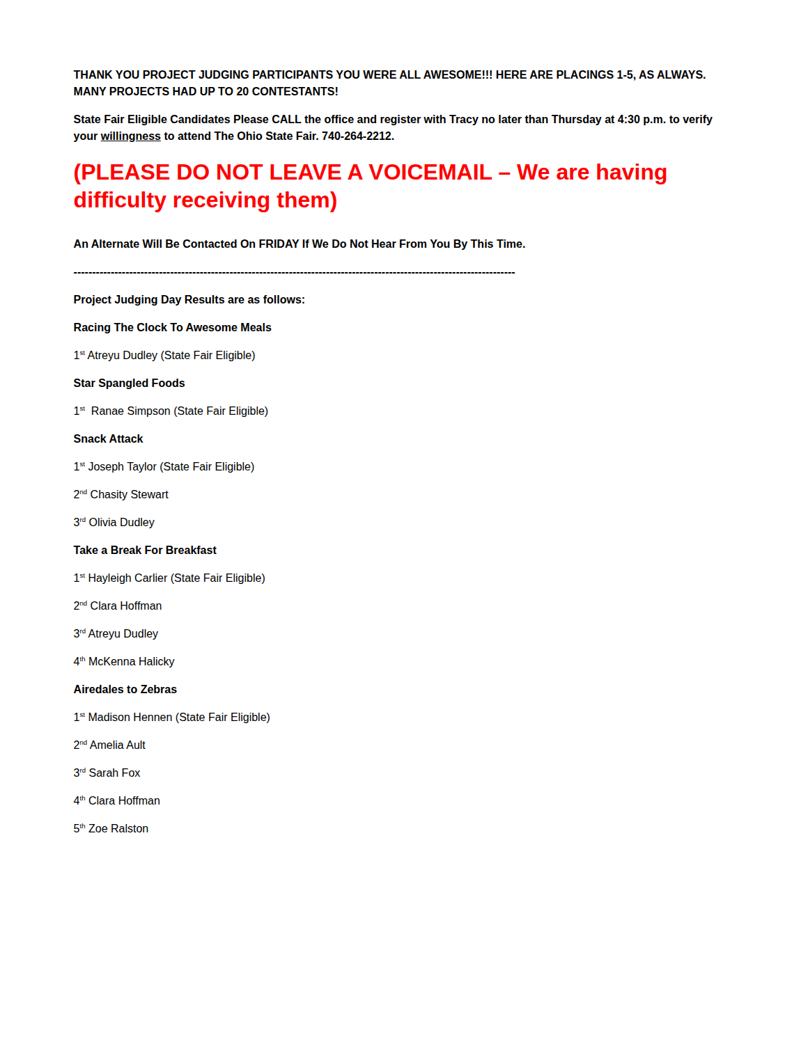THANK YOU PROJECT JUDGING PARTICIPANTS YOU WERE ALL AWESOME!!! HERE ARE PLACINGS 1-5, AS ALWAYS. MANY PROJECTS HAD UP TO 20 CONTESTANTS!
State Fair Eligible Candidates Please CALL the office and register with Tracy no later than Thursday at 4:30 p.m. to verify your willingness to attend The Ohio State Fair. 740-264-2212.
(PLEASE DO NOT LEAVE A VOICEMAIL – We are having difficulty receiving them)
An Alternate Will Be Contacted On FRIDAY If We Do Not Hear From You By This Time.
-----------------------------------------------------------------------------------------------------------------------
Project Judging Day Results are as follows:
Racing The Clock To Awesome Meals
1st Atreyu Dudley (State Fair Eligible)
Star Spangled Foods
1st Ranae Simpson (State Fair Eligible)
Snack Attack
1st Joseph Taylor (State Fair Eligible)
2nd Chasity Stewart
3rd Olivia Dudley
Take a Break For Breakfast
1st Hayleigh Carlier (State Fair Eligible)
2nd Clara Hoffman
3rd Atreyu Dudley
4th McKenna Halicky
Airedales to Zebras
1st Madison Hennen (State Fair Eligible)
2nd Amelia Ault
3rd Sarah Fox
4th Clara Hoffman
5th Zoe Ralston